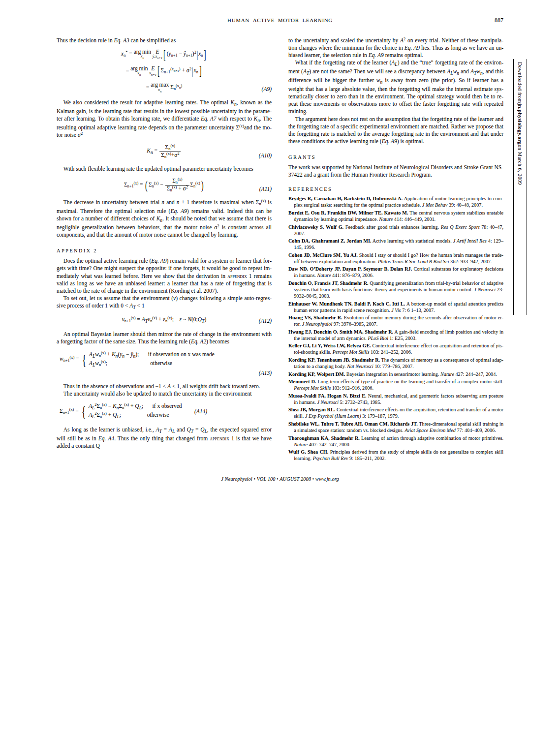Human Active Motor Learning 887
Thus the decision rule in Eq. A3 can be simplified as
xn* = arg min xn Eŷ,xn+1 [ (yn+1 − ŷn+1)2 | xn ]
= arg min xn Exn+1 [ Σn+1(xn+1) + σ2 | xn ]
= arg max xn Σn(xn) (A9)
We also considered the result for adaptive learning rates. The optimal Kn, known as the Kalman gain, is the learning rate that results in the lowest possible uncertainty in the parameter after learning. To obtain this learning rate, we differentiate Eq. A7 with respect to Kn. The resulting optimal adaptive learning rate depends on the parameter uncertainty Σ(x) and the motor noise σ2
Kn = Σn(x) Σn(x)+σ2 (A10)
With such flexible learning rate the updated optimal parameter uncertainty becomes
Σn+1(x) = ( Σn(x) − Σn(x) Σn(x) + σ2 Σn(x) ) (A11)
The decrease in uncertainty between trial n and n + 1 therefore is maximal when Σn(x) is maximal. Therefore the optimal selection rule (Eq. A9) remains valid. Indeed this can be shown for a number of different choices of Kn. It should be noted that we assume that there is negligible generalization between behaviors, that the motor noise σ2 is constant across all components, and that the amount of motor noise cannot be changed by learning.
Appendix 2
Does the optimal active learning rule (Eq. A9) remain valid for a system or learner that forgets with time? One might suspect the opposite: if one forgets, it would be good to repeat immediately what was learned before. Here we show that the derivation in appendix 1 remains valid as long as we have an unbiased learner: a learner that has a rate of forgetting that is matched to the rate of change in the environment (Kording et al. 2007).
To set out, let us assume that the environment (v) changes following a simple auto-regressive process of order 1 with 0 < AT < 1
vn+1(x) = ATv n(x) + εn(x); ε ~ N(0;QT) (A12)
An optimal Bayesian learner should then mirror the rate of change in the environment with a forgetting factor of the same size. Thus the learning rule (Eq. A2) becomes
wn+1(x) = { ALw n(x) + Kn(yn − ŷn);if observation on x was made ALw n(x);otherwise
(A13)
Thus in the absence of observations and −1 < A < 1, all weights drift back toward zero.
The uncertainty would also be updated to match the uncertainty in the environment
Σn+1(x) = { AL 2 Σn(x) − Kn Σn(x) + QL;if x observed AL 2 Σn(x) + QL;otherwise (A14)
As long as the learner is unbiased, i.e., AT = AL and QT = QL, the expected squared error will still be as in Eq. A4. Thus the only thing that changed from appendix 1 is that we have added a constant Q
to the uncertainty and scaled the uncertainty by A 2 on every trial. Neither of these manipulation changes where the minimum for the choice in Eq. A9 lies. Thus as long as we have an unbiased learner, the selection rule in Eq. A9 remains optimal.
What if the forgetting rate of the learner (AL) and the “true” forgetting rate of the environment (AT) are not the same? Then we will see a discrepancy between ALwn and ATwn, and this difference will be bigger the further wn is away from zero (the prior). So if learner has a weight that has a large absolute value, then the forgetting will make the internal estimate systematically closer to zero than in the environment. The optimal strategy would then be to repeat these movements or observations more to offset the faster forgetting rate with repeated training.
The argument here does not rest on the assumption that the forgetting rate of the learner and the forgetting rate of a specific experimental environment are matched. Rather we propose that the forgetting rate is matched to the average forgetting rate in the environment and that under these conditions the active learning rule (Eq. A9) is optimal.
Grants
The work was supported by National Institute of Neurological Disorders and Stroke Grant NS-37422 and a grant from the Human Frontier Research Program.
References
Brydges R, Carnahan H, Backstein D, Dubrowski A. Application of motor learning principles to complex surgical tasks: searching for the optimal practice schedule. J Mot Behav 39: 40–48, 2007.
Burdet E, Osu R, Franklin DW, Milner TE, Kawato M. The central nervous system stabilizes unstable dynamics by learning optimal impedance. Nature 414: 446–449, 2001.
Chiviacowsky S, Wulf G. Feedback after good trials enhances learning. Res Q Exerc Sport 78: 40–47, 2007.
Cohn DA, Ghahramani Z, Jordan MI. Active learning with statistical models. J Artif Intell Res 4: 129–145, 1996.
Cohen JD, McClure SM, Yu AJ. Should I stay or should I go? How the human brain manages the trade-off between exploitation and exploration. Philos Trans R Soc Lond B Biol Sci 362: 933–942, 2007.
Daw ND, O’Doherty JP, Dayan P, Seymour B, Dolan RJ. Cortical substrates for exploratory decisions in humans. Nature 441: 876–879, 2006.
Donchin O, Francis JT, Shadmehr R. Quantifying generalization from trial-by-trial behavior of adaptive systems that learn with basis functions: theory and experiments in human motor control. J Neurosci 23: 9032–9045, 2003.
Einhauser W, Mundhenk TN, Baldi P, Koch C, Itti L. A bottom-up model of spatial attention predicts human error patterns in rapid scene recognition. J Vis 7: 6 1–13, 2007.
Huang VS, Shadmehr R. Evolution of motor memory during the seconds after observation of motor error. J Neurophysiol 97: 3976–3985, 2007.
Hwang EJ, Donchin O, Smith MA, Shadmehr R. A gain-field encoding of limb position and velocity in the internal model of arm dynamics. PLoS Biol 1: E25, 2003.
Keller GJ, Li Y, Weiss LW, Relyea GE. Contextual interference effect on acquisition and retention of pistol-shooting skills. Percept Mot Skills 103: 241–252, 2006.
Kording KP, Tenenbaum JB, Shadmehr R. The dynamics of memory as a consequence of optimal adaptation to a changing body. Nat Neurosci 10: 779–786, 2007.
Kording KP, Wolpert DM. Bayesian integration in sensorimotor learning. Nature 427: 244–247, 2004.
Memmert D. Long-term effects of type of practice on the learning and transfer of a complex motor skill. Percept Mot Skills 103: 912–916, 2006.
Mussa-Ivaldi FA, Hogan N, Bizzi E. Neural, mechanical, and geometric factors subserving arm posture in humans. J Neurosci 5: 2732–2743, 1985.
Shea JB, Morgan RL. Contextual interference effects on the acquisition, retention and transfer of a motor skill. J Exp Psychol (Hum Learn) 3: 179–187, 1979.
Shebilske WL, Tubre T, Tubre AH, Oman CM, Richards JT. Three-dimensional spatial skill training in a simulated space station: random vs. blocked designs. Aviat Space Environ Med 77: 404–409, 2006.
Thoroughman KA, Shadmehr R. Learning of action through adaptive combination of motor primitives. Nature 407: 742–747, 2000.
Wulf G, Shea CH. Principles derived from the study of simple skills do not generalize to complex skill learning. Psychon Bull Rev 9: 185–211, 2002.
J Neurophysiol • VOL 100 • AUGUST 2008 • www.jn.org
Downloaded from jn.physiology.org on March 6, 2009